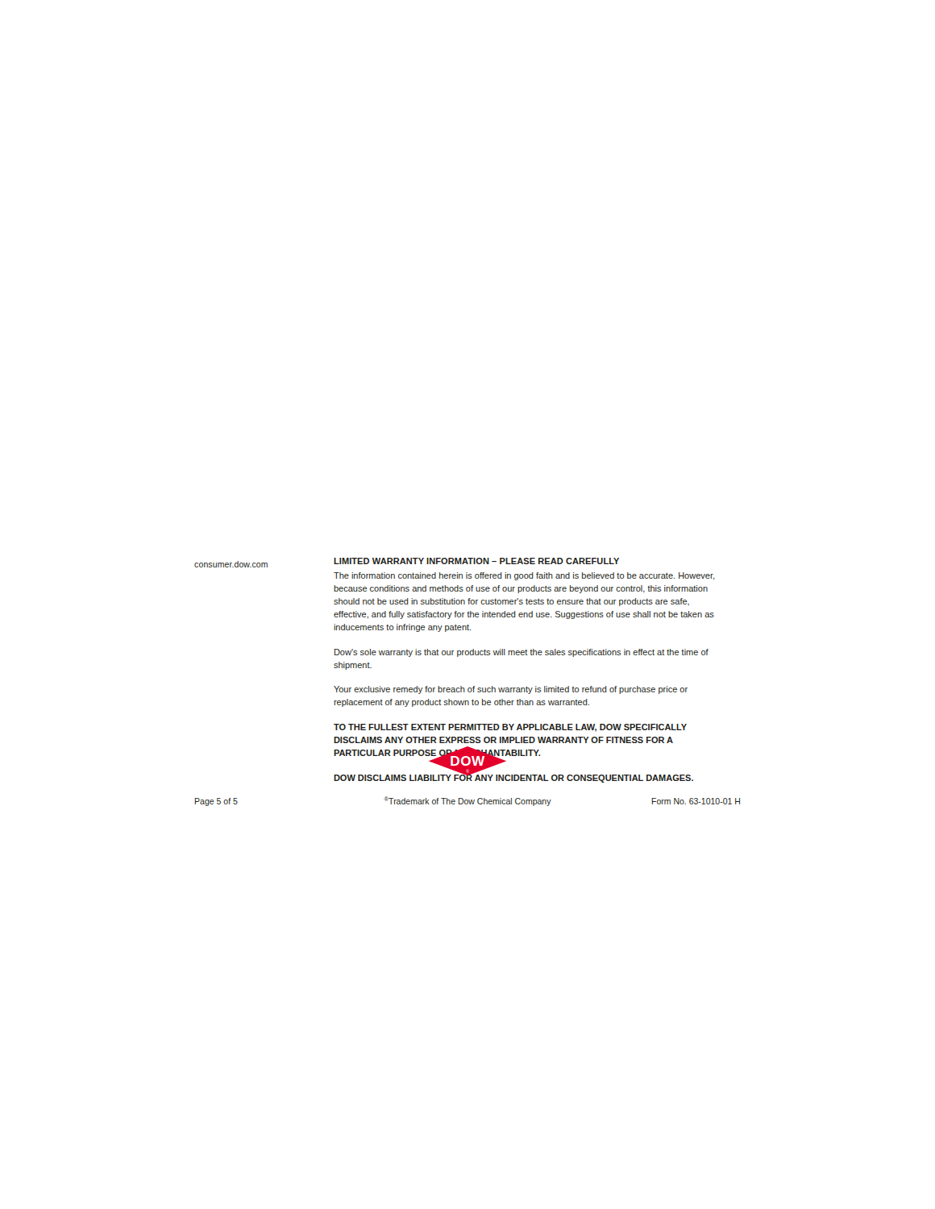consumer.dow.com
LIMITED WARRANTY INFORMATION – PLEASE READ CAREFULLY
The information contained herein is offered in good faith and is believed to be accurate. However, because conditions and methods of use of our products are beyond our control, this information should not be used in substitution for customer's tests to ensure that our products are safe, effective, and fully satisfactory for the intended end use. Suggestions of use shall not be taken as inducements to infringe any patent.
Dow's sole warranty is that our products will meet the sales specifications in effect at the time of shipment.
Your exclusive remedy for breach of such warranty is limited to refund of purchase price or replacement of any product shown to be other than as warranted.
TO THE FULLEST EXTENT PERMITTED BY APPLICABLE LAW, DOW SPECIFICALLY DISCLAIMS ANY OTHER EXPRESS OR IMPLIED WARRANTY OF FITNESS FOR A PARTICULAR PURPOSE OR MERCHANTABILITY.
DOW DISCLAIMS LIABILITY FOR ANY INCIDENTAL OR CONSEQUENTIAL DAMAGES.
DOW ®
Page 5 of 5
®Trademark of The Dow Chemical Company
Form No. 63-1010-01 H